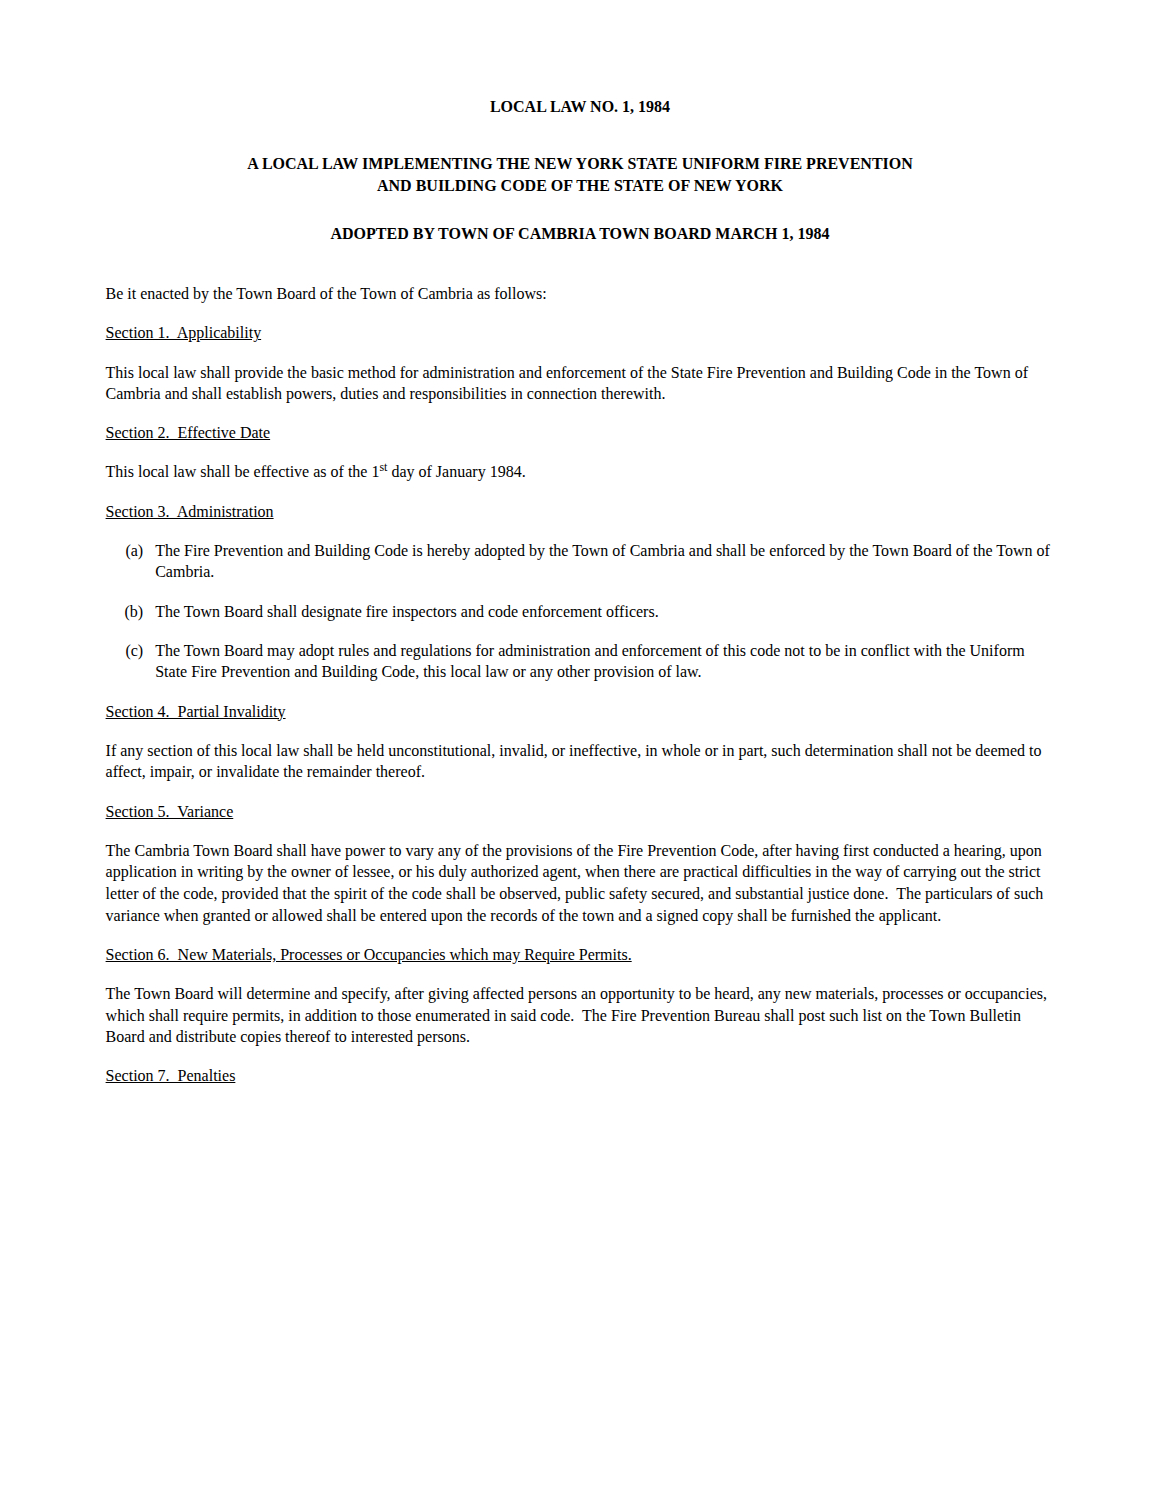Local Law No. 1, 1984
A Local Law Implementing the New York State Uniform Fire Prevention
and Building Code of the State of New York
Adopted by Town of Cambria Town Board March 1, 1984
Be it enacted by the Town Board of the Town of Cambria as follows:
Section 1. Applicability
This local law shall provide the basic method for administration and enforcement of the State Fire Prevention and Building Code in the Town of Cambria and shall establish powers, duties and responsibilities in connection therewith.
Section 2. Effective Date
This local law shall be effective as of the 1st day of January 1984.
Section 3. Administration
The Fire Prevention and Building Code is hereby adopted by the Town of Cambria and shall be enforced by the Town Board of the Town of Cambria.
The Town Board shall designate fire inspectors and code enforcement officers.
The Town Board may adopt rules and regulations for administration and enforcement of this code not to be in conflict with the Uniform State Fire Prevention and Building Code, this local law or any other provision of law.
Section 4. Partial Invalidity
If any section of this local law shall be held unconstitutional, invalid, or ineffective, in whole or in part, such determination shall not be deemed to affect, impair, or invalidate the remainder thereof.
Section 5. Variance
The Cambria Town Board shall have power to vary any of the provisions of the Fire Prevention Code, after having first conducted a hearing, upon application in writing by the owner of lessee, or his duly authorized agent, when there are practical difficulties in the way of carrying out the strict letter of the code, provided that the spirit of the code shall be observed, public safety secured, and substantial justice done. The particulars of such variance when granted or allowed shall be entered upon the records of the town and a signed copy shall be furnished the applicant.
Section 6. New Materials, Processes or Occupancies which may Require Permits.
The Town Board will determine and specify, after giving affected persons an opportunity to be heard, any new materials, processes or occupancies, which shall require permits, in addition to those enumerated in said code. The Fire Prevention Bureau shall post such list on the Town Bulletin Board and distribute copies thereof to interested persons.
Section 7. Penalties